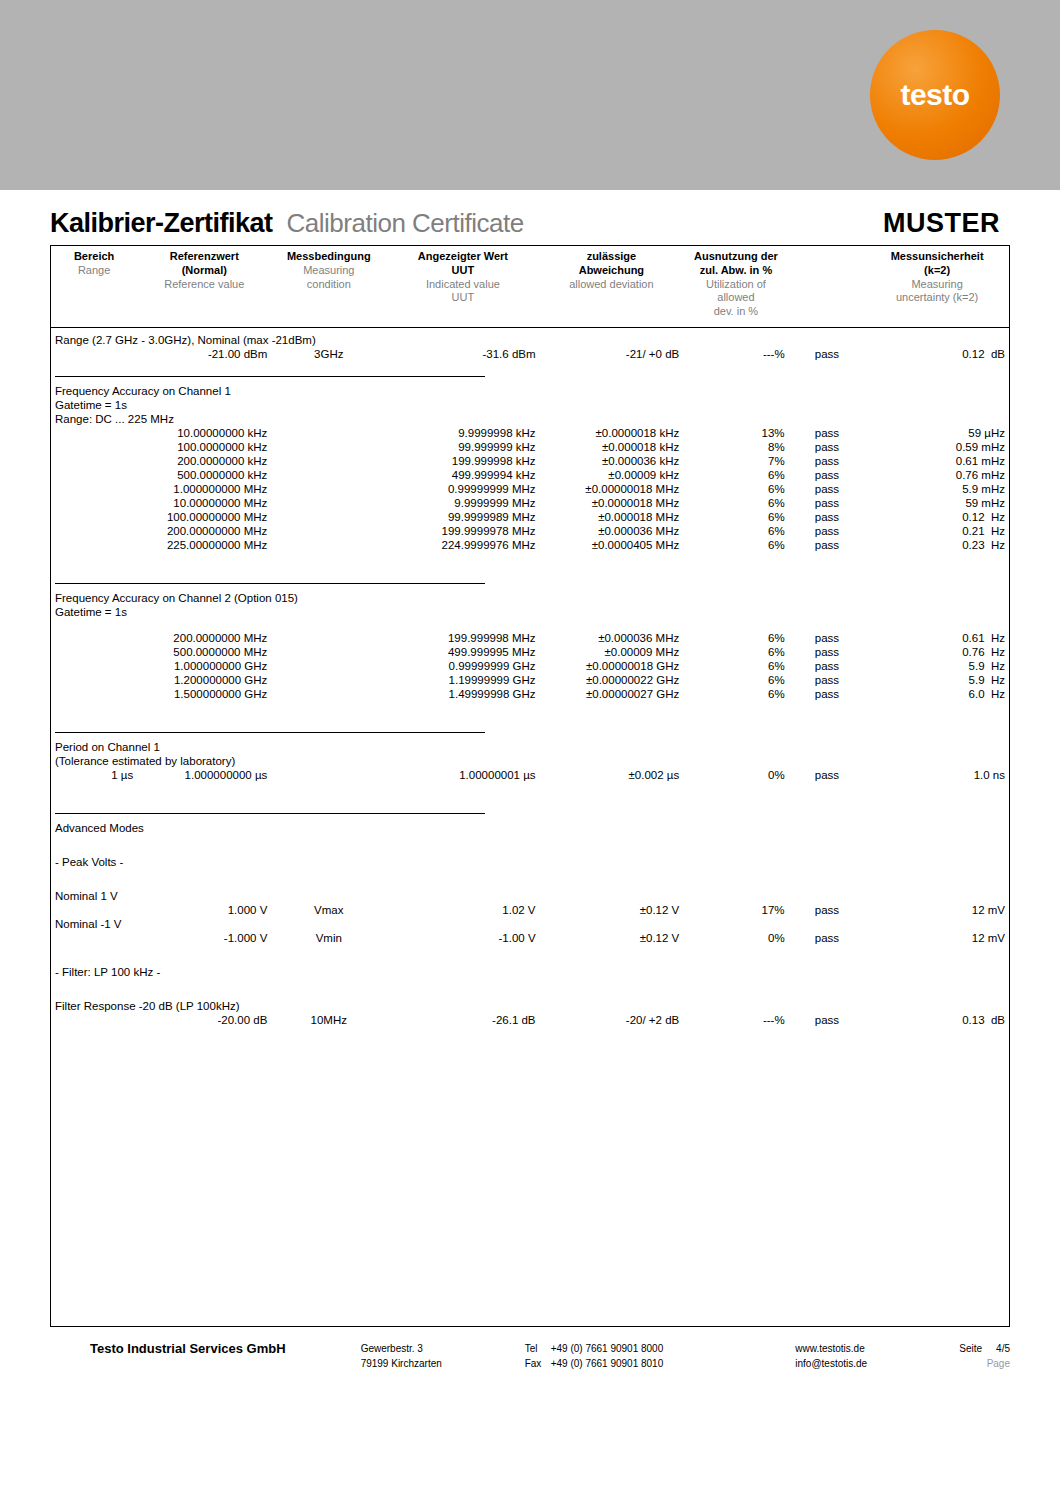testo
Kalibrier-ZertifikatCalibration Certificate
MUSTER
| Bereich Range | Referenzwert (Normal) Reference value | Messbedingung Measuring condition | Angezeigter Wert UUT Indicated value UUT | zulässige Abweichung allowed deviation | Ausnutzung der zul. Abw. in % Utilization of allowed dev. in % | | Messunsicherheit (k=2) Measuring uncertainty (k=2) |
| --- | --- | --- | --- | --- | --- | --- | --- |
| Range (2.7 GHz - 3.0GHz), Nominal (max -21dBm) |
| | -21.00 dBm | 3GHz | -31.6 dBm | -21/ +0 dB | ---% | pass | 0.12 dB |
| Frequency Accuracy on Channel 1 |
| Gatetime = 1s |
| Range: DC ... 225 MHz |
| | 10.00000000 kHz | | 9.9999998 kHz | ±0.0000018 kHz | 13% | pass | 59 µHz |
| | 100.0000000 kHz | | 99.999999 kHz | ±0.000018 kHz | 8% | pass | 0.59 mHz |
| | 200.0000000 kHz | | 199.999998 kHz | ±0.000036 kHz | 7% | pass | 0.61 mHz |
| | 500.0000000 kHz | | 499.999994 kHz | ±0.00009 kHz | 6% | pass | 0.76 mHz |
| | 1.000000000 MHz | | 0.99999999 MHz | ±0.00000018 MHz | 6% | pass | 5.9 mHz |
| | 10.00000000 MHz | | 9.9999999 MHz | ±0.0000018 MHz | 6% | pass | 59 mHz |
| | 100.00000000 MHz | | 99.9999989 MHz | ±0.000018 MHz | 6% | pass | 0.12 Hz |
| | 200.00000000 MHz | | 199.9999978 MHz | ±0.000036 MHz | 6% | pass | 0.21 Hz |
| | 225.00000000 MHz | | 224.9999976 MHz | ±0.0000405 MHz | 6% | pass | 0.23 Hz |
| Frequency Accuracy on Channel 2 (Option 015) |
| Gatetime = 1s |
| | 200.0000000 MHz | | 199.999998 MHz | ±0.000036 MHz | 6% | pass | 0.61 Hz |
| | 500.0000000 MHz | | 499.999995 MHz | ±0.00009 MHz | 6% | pass | 0.76 Hz |
| | 1.000000000 GHz | | 0.99999999 GHz | ±0.00000018 GHz | 6% | pass | 5.9 Hz |
| | 1.200000000 GHz | | 1.19999999 GHz | ±0.00000022 GHz | 6% | pass | 5.9 Hz |
| | 1.500000000 GHz | | 1.49999998 GHz | ±0.00000027 GHz | 6% | pass | 6.0 Hz |
| Period on Channel 1 |
| (Tolerance estimated by laboratory) |
| 1 µs | 1.000000000 µs | | 1.00000001 µs | ±0.002 µs | 0% | pass | 1.0 ns |
| Advanced Modes |
| - Peak Volts - |
| Nominal 1 V |
| | 1.000 V | Vmax | 1.02 V | ±0.12 V | 17% | pass | 12 mV |
| Nominal -1 V |
| | -1.000 V | Vmin | -1.00 V | ±0.12 V | 0% | pass | 12 mV |
| - Filter: LP 100 kHz - |
| Filter Response -20 dB (LP 100kHz) |
| | -20.00 dB | 10MHz | -26.1 dB | -20/ +2 dB | ---% | pass | 0.13 dB |
Testo Industrial Services GmbH
Gewerbestr. 3
79199 Kirchzarten
Tel+49 (0) 7661 90901 8000
Fax+49 (0) 7661 90901 8010
www.testotis.de
info@testotis.de
Seite 4/5
Page